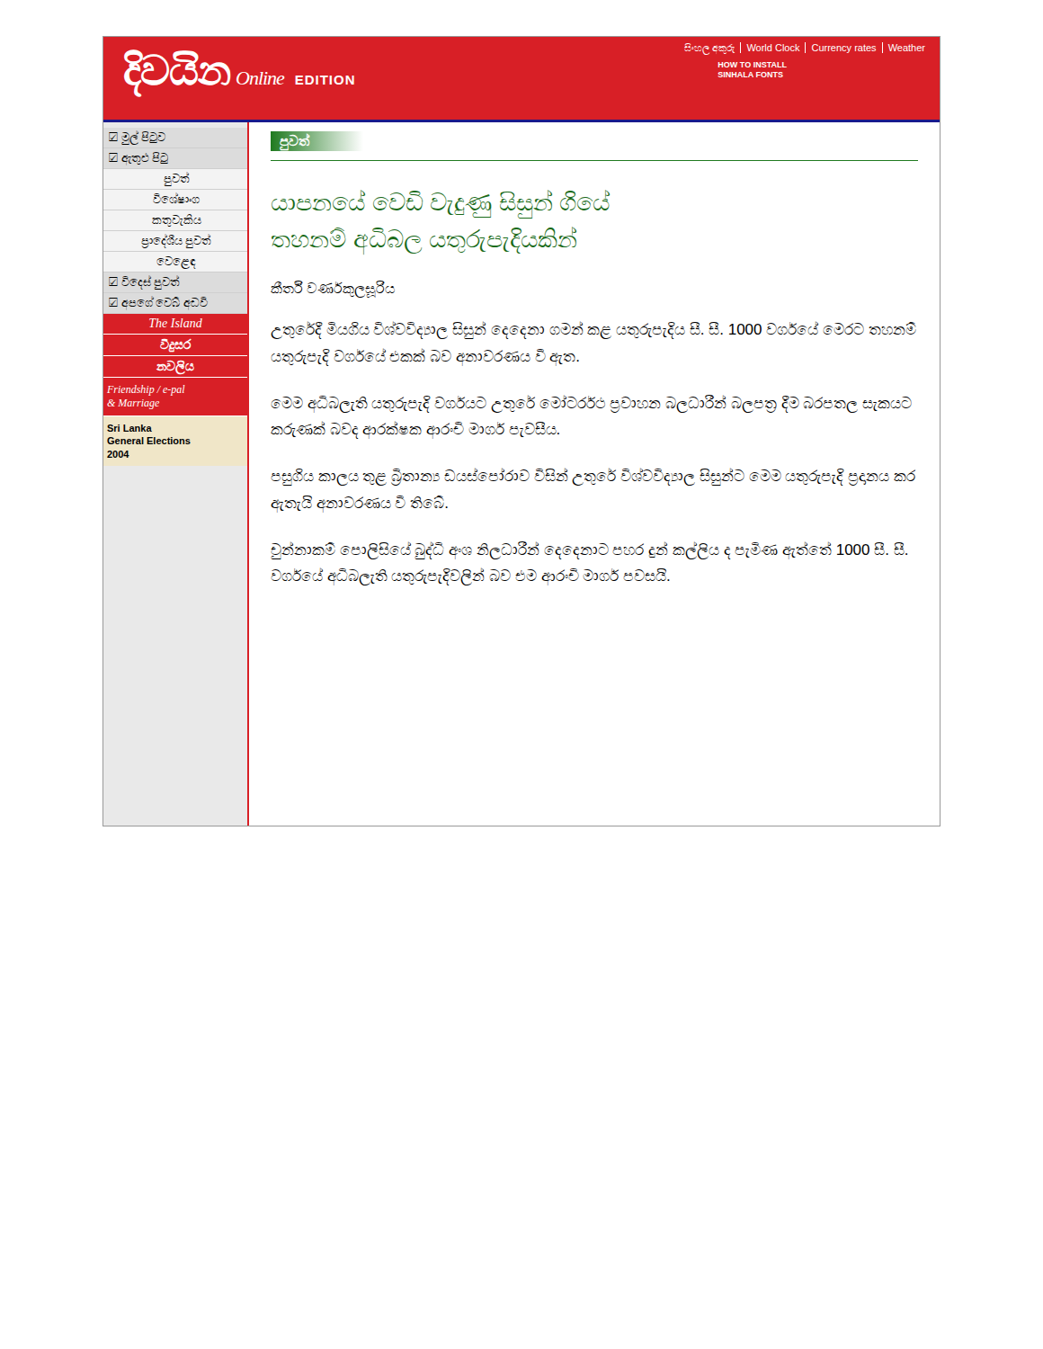දිවයිනOnline EDITION
සිංහල අකුරුWorld Clock Currency rates Weather
HOW TO INSTALL
SINHALA FONTS
☑ මුල් පිටුව
☑ ඇතුළු පිටු
පුවත්
විශේෂාංග
කතුවැකිය
ප්‍රාදේශීය පුවත්
වෙළෙඳ
☑ විදෙස් පුවත්
☑ අපගේ වෙබ් අඩවි
The Island
විදුසර
නවලිය
Friendship / e-pal
& Marriage
Sri Lanka
General Elections
2004
පුවත්
යාපනයේ වෙඩි වැදුණු සිසුන් ගියේ
තහනම් අධිබල යතුරුපැදියකින්
කීර්ති වර්ණකුලසූරිය
උතුරේදී මියගිය විශ්වවිද්‍යාල සිසුන් දෙදෙනා ගමන් කළ යතුරුපැදිය සී. සී. 1000 වර්ගයේ මෙරට තහනම් යතුරුපැදි වර්ගයේ එකක් බව අනාවරණය වී ඇත.
මෙම අධිබලැති යතුරුපැදි වර්ගයට උතුරේ මෝටර්රථ ප්‍රවාහන බලධාරීන් බලපත්‍ර දීම බරපතල සැකයට කරුණක් බවද ආරක්ෂක ආරංචි මාර්ග පැවසීය.
පසුගිය කාලය තුළ බ්‍රිතාන්‍ය ඩයස්පෝරාව විසින් උතුරේ විශ්වවිද්‍යාල සිසුන්ට මෙම යතුරුපැදි ප්‍රදානය කර ඇතැයි අනාවරණය වී තිබේ.
චුන්නාකම් පොලිසියේ බුද්ධි අංශ නිලධාරීන් දෙදෙනාට පහර දුන් කල්ලිය ද පැමිණ ඇත්තේ 1000 සී. සී. වර්ගයේ අධිබලැති යතුරුපැදිවලින් බව එම ආරංචි මාර්ග පවසයි.